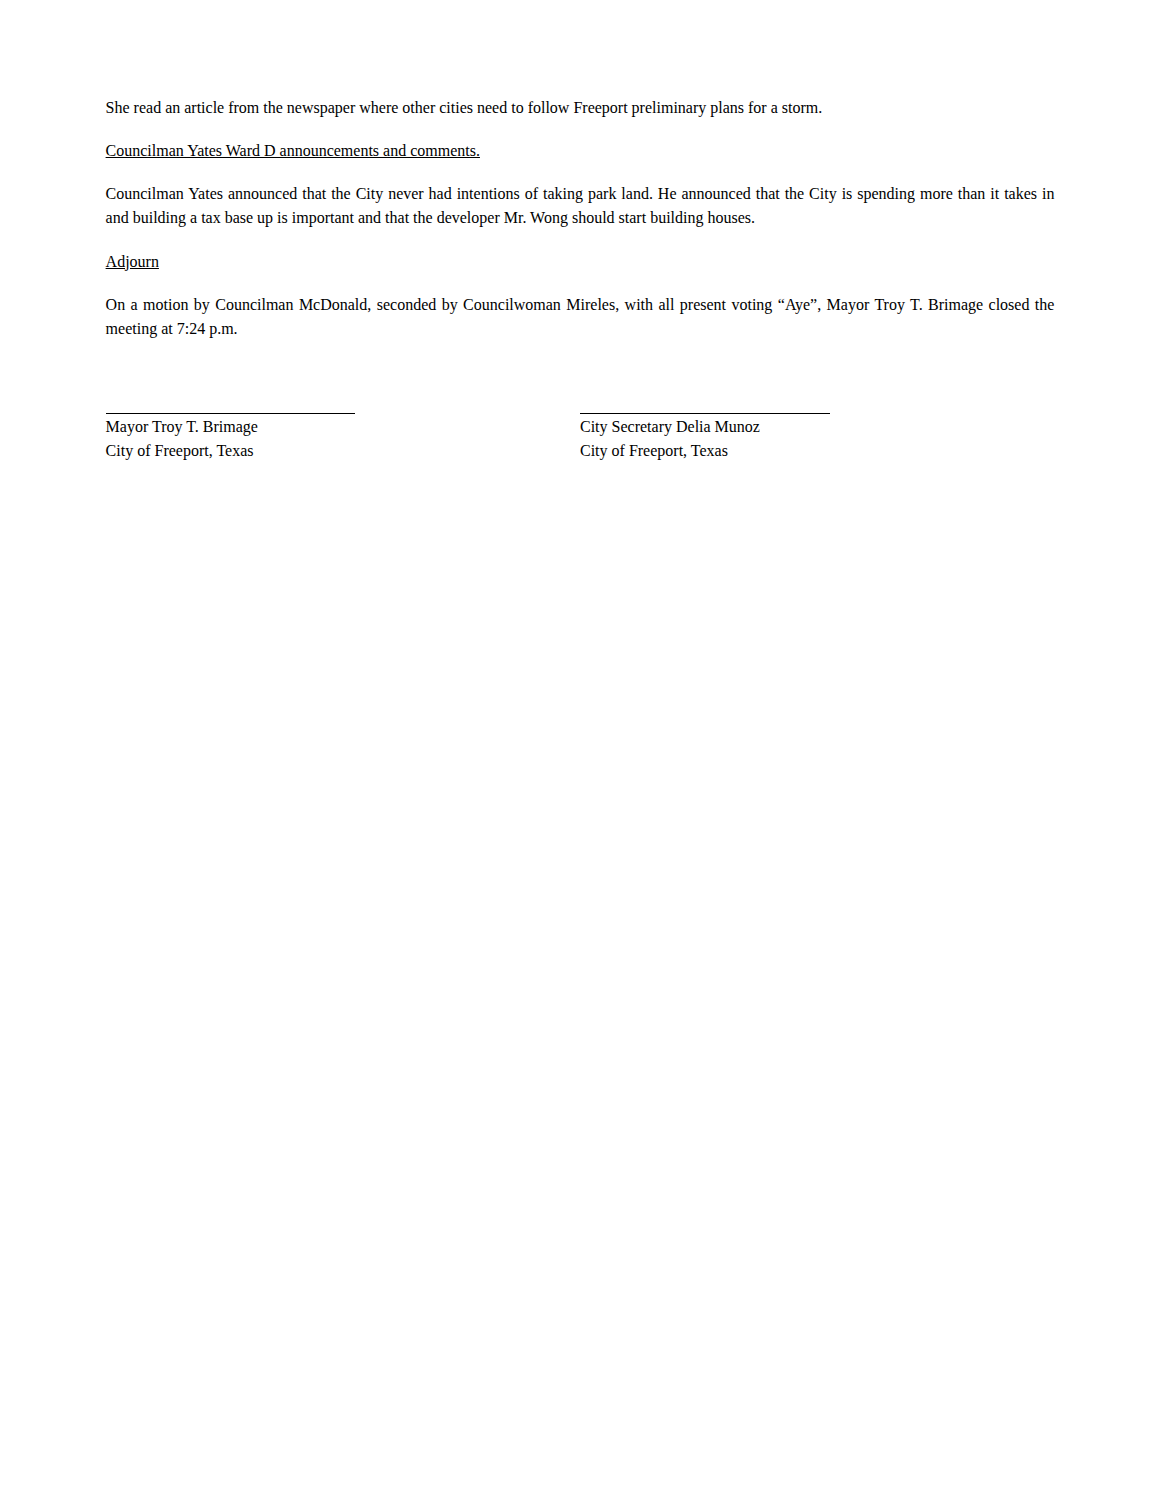She read an article from the newspaper where other cities need to follow Freeport preliminary plans for a storm.
Councilman Yates Ward D announcements and comments.
Councilman Yates announced that the City never had intentions of taking park land. He announced that the City is spending more than it takes in and building a tax base up is important and that the developer Mr. Wong should start building houses.
Adjourn
On a motion by Councilman McDonald, seconded by Councilwoman Mireles, with all present voting “Aye”, Mayor Troy T. Brimage closed the meeting at 7:24 p.m.
| Mayor Troy T. Brimage City of Freeport, Texas | City Secretary Delia Munoz City of Freeport, Texas |